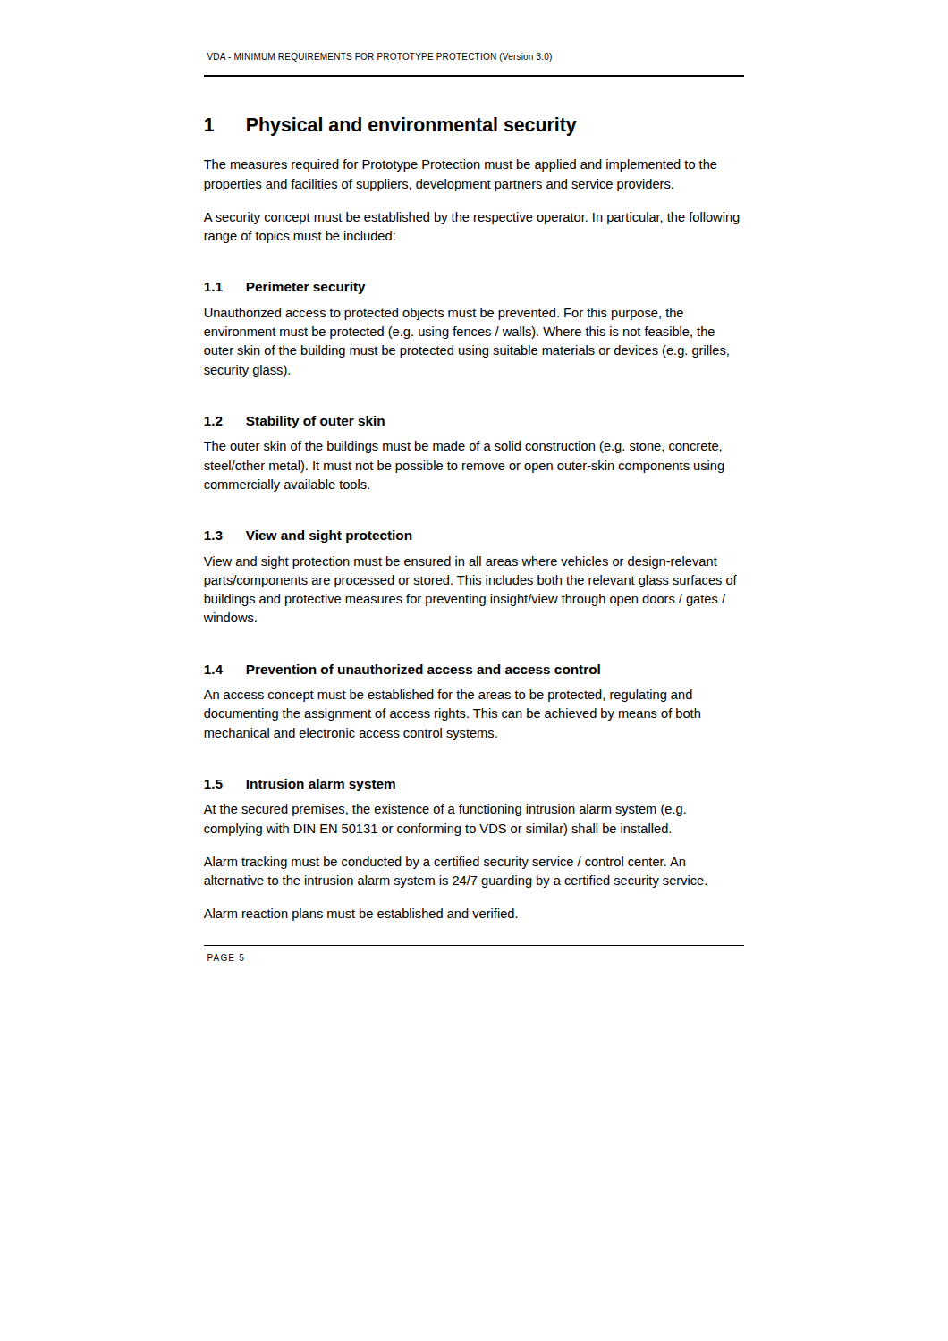VDA - MINIMUM REQUIREMENTS FOR PROTOTYPE PROTECTION (Version 3.0)
1 Physical and environmental security
The measures required for Prototype Protection must be applied and implemented to the properties and facilities of suppliers, development partners and service providers.
A security concept must be established by the respective operator. In particular, the following range of topics must be included:
1.1 Perimeter security
Unauthorized access to protected objects must be prevented. For this purpose, the environment must be protected (e.g. using fences / walls). Where this is not feasible, the outer skin of the building must be protected using suitable materials or devices (e.g. grilles, security glass).
1.2 Stability of outer skin
The outer skin of the buildings must be made of a solid construction (e.g. stone, concrete, steel/other metal). It must not be possible to remove or open outer-skin components using commercially available tools.
1.3 View and sight protection
View and sight protection must be ensured in all areas where vehicles or design-relevant parts/components are processed or stored. This includes both the relevant glass surfaces of buildings and protective measures for preventing insight/view through open doors / gates / windows.
1.4 Prevention of unauthorized access and access control
An access concept must be established for the areas to be protected, regulating and documenting the assignment of access rights. This can be achieved by means of both mechanical and electronic access control systems.
1.5 Intrusion alarm system
At the secured premises, the existence of a functioning intrusion alarm system (e.g. complying with DIN EN 50131 or conforming to VDS or similar) shall be installed.
Alarm tracking must be conducted by a certified security service / control center. An alternative to the intrusion alarm system is 24/7 guarding by a certified security service.
Alarm reaction plans must be established and verified.
PAGE 5